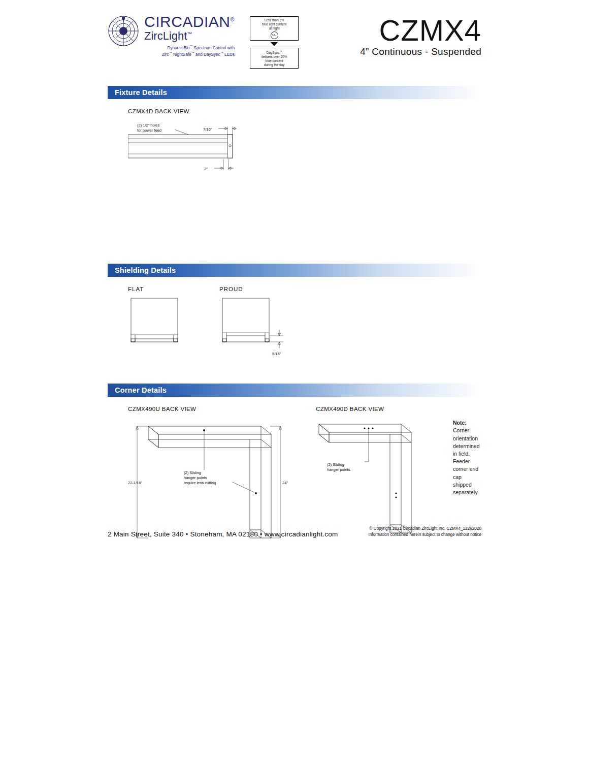CIRCADIAN®
ZircLight™
DynamicBlu™ Spectrum Control with
Zirc™ NightSafe™ and DaySync™ LEDs
Less than 2%
blue light content
at night
UL
DaySync™
delivers over 20%
blue content
during the day
CZMX4
4” Continuous - Suspended
Fixture Details
CZMX4D BACK VIEW
(2) 1/2” holes for power feed 7/16” 2”
Shielding Details
FLAT
PROUD
5/16”
Corner Details
CZMX490U BACK VIEW
22-1/16” 24” (2) Sliding hanger points require lens cutting
CZMX490D BACK VIEW
(2) Sliding hanger points.
Note: Corner orientation determined in field.
Feeder corner end cap shipped separately.
2 Main Street, Suite 340 • Stoneham, MA 02180 • www.circadianlight.com
© Copyright 2021 Circadian ZircLight Inc. CZMX4_12262020
Information contained herein subject to change without notice